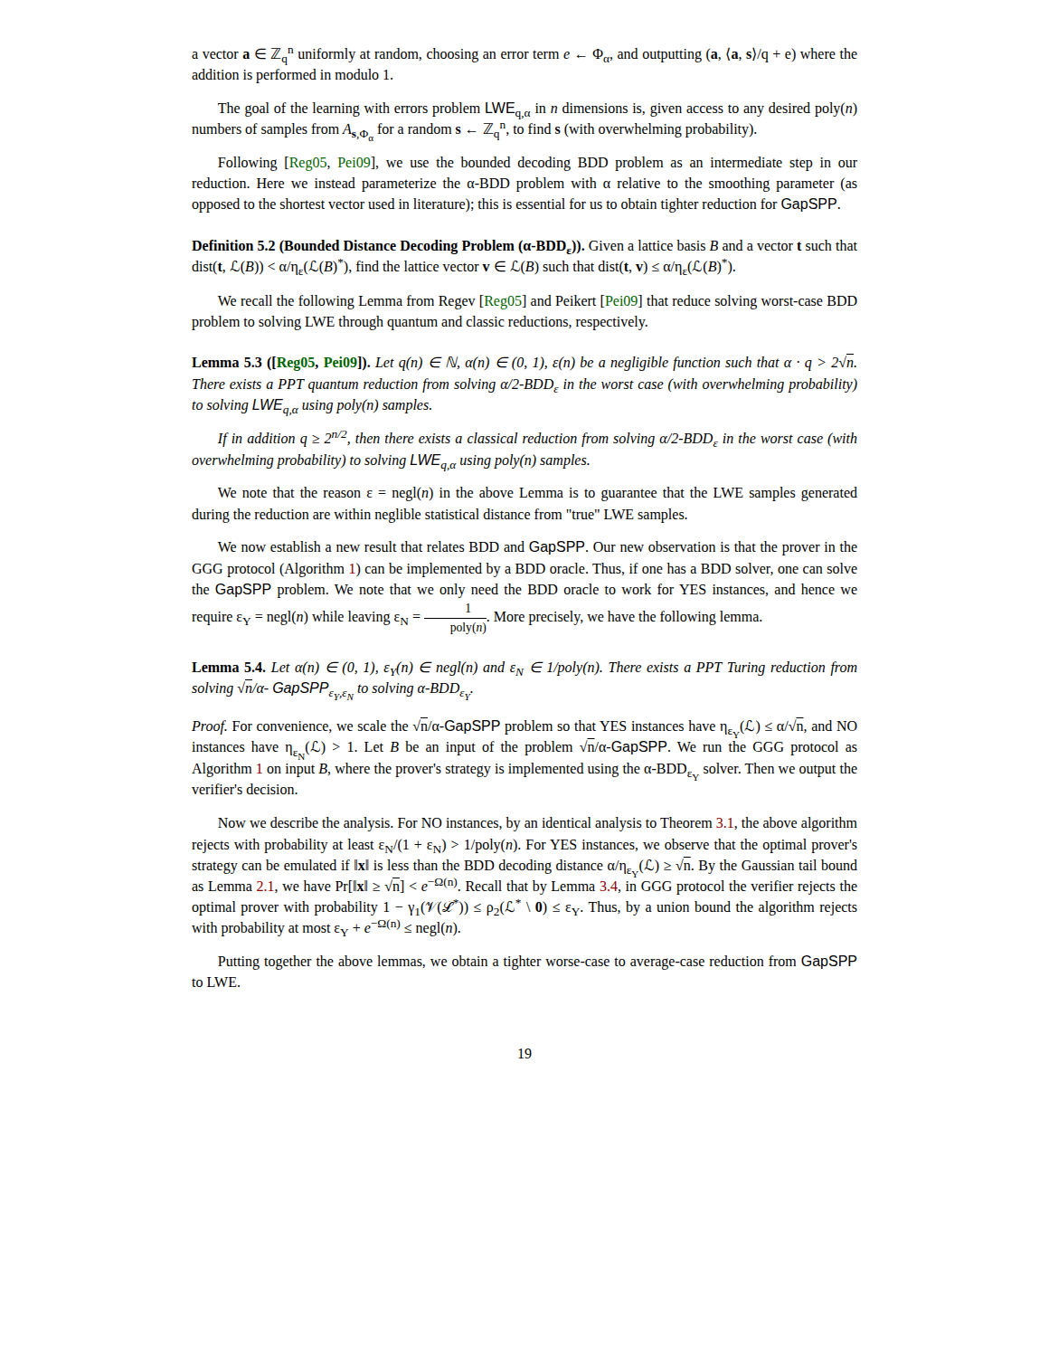a vector a ∈ ℤqn uniformly at random, choosing an error term e ← Φα, and outputting (a, ⟨a, s⟩/q + e) where the addition is performed in modulo 1.
The goal of the learning with errors problem LWEq,α in n dimensions is, given access to any desired poly(n) numbers of samples from As,Φα for a random s ← ℤqn, to find s (with overwhelming probability).
Following [Reg05, Pei09], we use the bounded decoding BDD problem as an intermediate step in our reduction. Here we instead parameterize the α-BDD problem with α relative to the smoothing parameter (as opposed to the shortest vector used in literature); this is essential for us to obtain tighter reduction for GapSPP.
Definition 5.2 (Bounded Distance Decoding Problem (α-BDDε)). Given a lattice basis B and a vector t such that dist(t, ℒ(B)) < α/ηε(ℒ(B)*), find the lattice vector v ∈ ℒ(B) such that dist(t, v) ≤ α/ηε(ℒ(B)*).
We recall the following Lemma from Regev [Reg05] and Peikert [Pei09] that reduce solving worst-case BDD problem to solving LWE through quantum and classic reductions, respectively.
Lemma 5.3 ([Reg05, Pei09]). Let q(n) ∈ ℕ, α(n) ∈ (0, 1), ε(n) be a negligible function such that α · q > 2√n. There exists a PPT quantum reduction from solving α/2-BDDε in the worst case (with overwhelming probability) to solving LWEq,α using poly(n) samples.
If in addition q ≥ 2n/2, then there exists a classical reduction from solving α/2-BDDε in the worst case (with overwhelming probability) to solving LWEq,α using poly(n) samples.
We note that the reason ε = negl(n) in the above Lemma is to guarantee that the LWE samples generated during the reduction are within neglible statistical distance from "true" LWE samples.
We now establish a new result that relates BDD and GapSPP. Our new observation is that the prover in the GGG protocol (Algorithm 1) can be implemented by a BDD oracle. Thus, if one has a BDD solver, one can solve the GapSPP problem. We note that we only need the BDD oracle to work for YES instances, and hence we require εY = negl(n) while leaving εN = 1 poly(n). More precisely, we have the following lemma.
Lemma 5.4. Let α(n) ∈ (0, 1), εY(n) ∈ negl(n) and εN ∈ 1/poly(n). There exists a PPT Turing reduction from solving √n/α- GapSPPεY,εN to solving α-BDDεY.
Proof. For convenience, we scale the √n/α-GapSPP problem so that YES instances have ηεY(ℒ) ≤ α/√n, and NO instances have ηεN(ℒ) > 1. Let B be an input of the problem √n/α-GapSPP. We run the GGG protocol as Algorithm 1 on input B, where the prover's strategy is implemented using the α-BDDεY solver. Then we output the verifier's decision.
Now we describe the analysis. For NO instances, by an identical analysis to Theorem 3.1, the above algorithm rejects with probability at least εN/(1 + εN) > 1/poly(n). For YES instances, we observe that the optimal prover's strategy can be emulated if ‖x‖ is less than the BDD decoding distance α/ηεY(ℒ) ≥ √n. By the Gaussian tail bound as Lemma 2.1, we have Pr[‖x‖ ≥ √n] < e−Ω(n). Recall that by Lemma 3.4, in GGG protocol the verifier rejects the optimal prover with probability 1 − γ1(𝒱(ℒ*)) ≤ ρ2(ℒ* \ 0) ≤ εY. Thus, by a union bound the algorithm rejects with probability at most εY + e−Ω(n) ≤ negl(n).
Putting together the above lemmas, we obtain a tighter worse-case to average-case reduction from GapSPP to LWE.
19